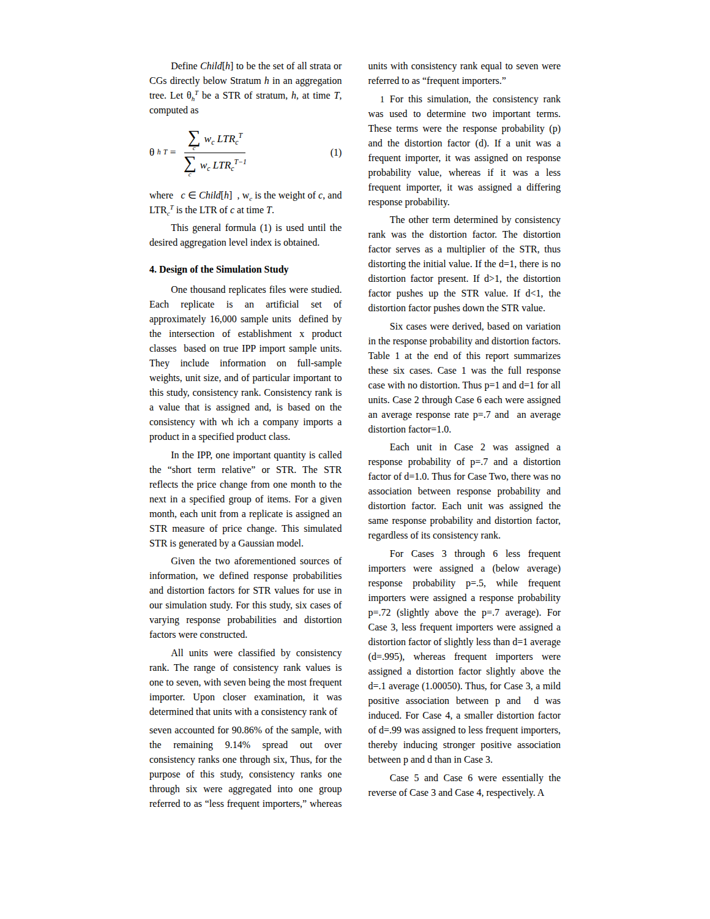Define Child[h] to be the set of all strata or CGs directly below Stratum h in an aggregation tree. Let θhT be a STR of stratum, h, at time T, computed as
θhT = ∑c wc LTRcT ∑c wc LTRcT−1
(1)
where c ∈ Child[h] , wc is the weight of c, and LTRcT is the LTR of c at time T.
This general formula (1) is used until the desired aggregation level index is obtained.
4. Design of the Simulation Study
One thousand replicates files were studied. Each replicate is an artificial set of approximately 16,000 sample units defined by the intersection of establishment x product classes based on true IPP import sample units. They include information on full-sample weights, unit size, and of particular important to this study, consistency rank. Consistency rank is a value that is assigned and, is based on the consistency with wh ich a company imports a product in a specified product class.
In the IPP, one important quantity is called the “short term relative” or STR. The STR reflects the price change from one month to the next in a specified group of items. For a given month, each unit from a replicate is assigned an STR measure of price change. This simulated STR is generated by a Gaussian model.
Given the two aforementioned sources of information, we defined response probabilities and distortion factors for STR values for use in our simulation study. For this study, six cases of varying response probabilities and distortion factors were constructed.
All units were classified by consistency rank. The range of consistency rank values is one to seven, with seven being the most frequent importer. Upon closer examination, it was determined that units with a consistency rank of
seven accounted for 90.86% of the sample, with the remaining 9.14% spread out over consistency ranks one through six, Thus, for the purpose of this study, consistency ranks one through six were aggregated into one group referred to as “less frequent importers,” whereas units with consistency rank equal to seven were referred to as “frequent importers.”
For this simulation, the consistency rank was used to determine two important terms. These terms were the response probability (p) and the distortion factor (d). If a unit was a frequent importer, it was assigned on response probability value, whereas if it was a less frequent importer, it was assigned a differing response probability.
The other term determined by consistency rank was the distortion factor. The distortion factor serves as a multiplier of the STR, thus distorting the initial value. If the d=1, there is no distortion factor present. If d>1, the distortion factor pushes up the STR value. If d<1, the distortion factor pushes down the STR value.
Six cases were derived, based on variation in the response probability and distortion factors. Table 1 at the end of this report summarizes these six cases. Case 1 was the full response case with no distortion. Thus p=1 and d=1 for all units. Case 2 through Case 6 each were assigned an average response rate p=.7 and an average distortion factor=1.0.
Each unit in Case 2 was assigned a response probability of p=.7 and a distortion factor of d=1.0. Thus for Case Two, there was no association between response probability and distortion factor. Each unit was assigned the same response probability and distortion factor, regardless of its consistency rank.
For Cases 3 through 6 less frequent importers were assigned a (below average) response probability p=.5, while frequent importers were assigned a response probability p=.72 (slightly above the p=.7 average). For Case 3, less frequent importers were assigned a distortion factor of slightly less than d=1 average (d=.995), whereas frequent importers were assigned a distortion factor slightly above the d=.1 average (1.00050). Thus, for Case 3, a mild positive association between p and d was induced. For Case 4, a smaller distortion factor of d=.99 was assigned to less frequent importers, thereby inducing stronger positive association between p and d than in Case 3.
Case 5 and Case 6 were essentially the reverse of Case 3 and Case 4, respectively. A